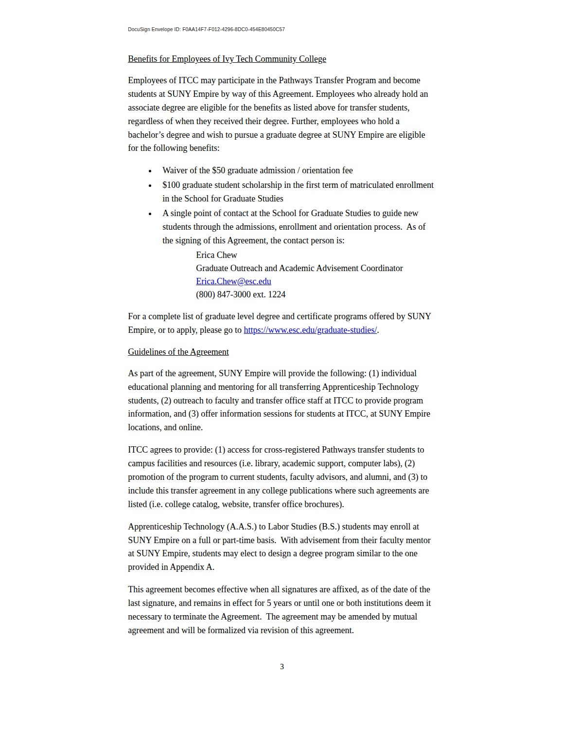DocuSign Envelope ID: F0AA14F7-F012-4296-8DC0-454E80450C57
Benefits for Employees of Ivy Tech Community College
Employees of ITCC may participate in the Pathways Transfer Program and become students at SUNY Empire by way of this Agreement. Employees who already hold an associate degree are eligible for the benefits as listed above for transfer students, regardless of when they received their degree. Further, employees who hold a bachelor’s degree and wish to pursue a graduate degree at SUNY Empire are eligible for the following benefits:
Waiver of the $50 graduate admission / orientation fee
$100 graduate student scholarship in the first term of matriculated enrollment in the School for Graduate Studies
A single point of contact at the School for Graduate Studies to guide new students through the admissions, enrollment and orientation process. As of the signing of this Agreement, the contact person is:
Erica Chew
Graduate Outreach and Academic Advisement Coordinator
Erica.Chew@esc.edu
(800) 847-3000 ext. 1224
For a complete list of graduate level degree and certificate programs offered by SUNY Empire, or to apply, please go to https://www.esc.edu/graduate-studies/.
Guidelines of the Agreement
As part of the agreement, SUNY Empire will provide the following: (1) individual educational planning and mentoring for all transferring Apprenticeship Technology students, (2) outreach to faculty and transfer office staff at ITCC to provide program information, and (3) offer information sessions for students at ITCC, at SUNY Empire locations, and online.
ITCC agrees to provide: (1) access for cross-registered Pathways transfer students to campus facilities and resources (i.e. library, academic support, computer labs), (2) promotion of the program to current students, faculty advisors, and alumni, and (3) to include this transfer agreement in any college publications where such agreements are listed (i.e. college catalog, website, transfer office brochures).
Apprenticeship Technology (A.A.S.) to Labor Studies (B.S.) students may enroll at SUNY Empire on a full or part-time basis. With advisement from their faculty mentor at SUNY Empire, students may elect to design a degree program similar to the one provided in Appendix A.
This agreement becomes effective when all signatures are affixed, as of the date of the last signature, and remains in effect for 5 years or until one or both institutions deem it necessary to terminate the Agreement. The agreement may be amended by mutual agreement and will be formalized via revision of this agreement.
3